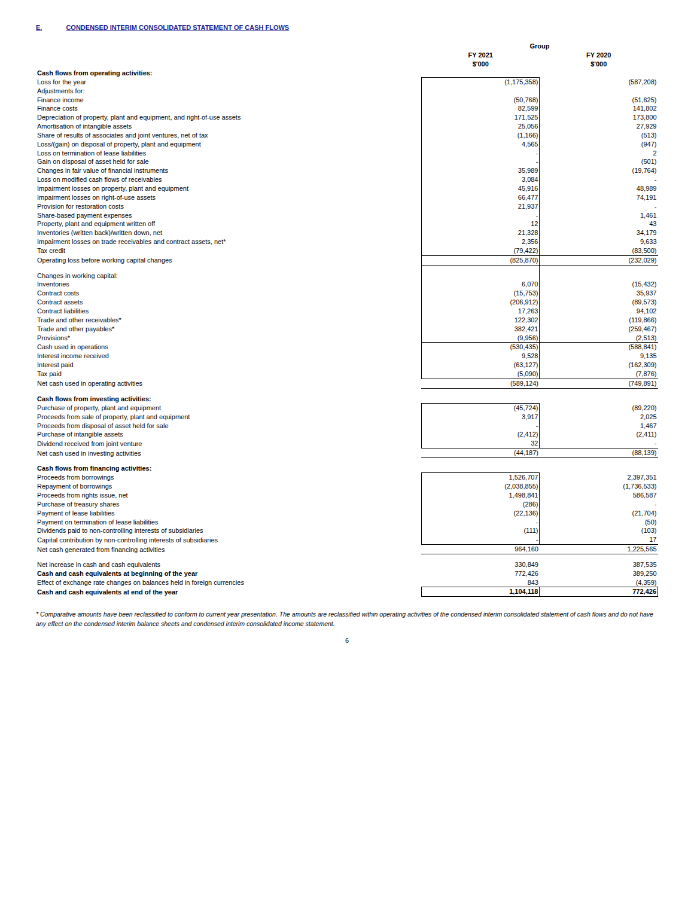E. CONDENSED INTERIM CONSOLIDATED STATEMENT OF CASH FLOWS
| | Group |
| | FY 2021 | FY 2020 |
| | $'000 | $'000 |
| Cash flows from operating activities: | | |
| Loss for the year | (1,175,358) | (587,208) |
| Adjustments for: | | |
| Finance income | (50,768) | (51,625) |
| Finance costs | 82,599 | 141,802 |
| Depreciation of property, plant and equipment, and right-of-use assets | 171,525 | 173,800 |
| Amortisation of intangible assets | 25,056 | 27,929 |
| Share of results of associates and joint ventures, net of tax | (1,166) | (513) |
| Loss/(gain) on disposal of property, plant and equipment | 4,565 | (947) |
| Loss on termination of lease liabilities | - | 2 |
| Gain on disposal of asset held for sale | - | (501) |
| Changes in fair value of financial instruments | 35,989 | (19,764) |
| Loss on modified cash flows of receivables | 3,084 | - |
| Impairment losses on property, plant and equipment | 45,916 | 48,989 |
| Impairment losses on right-of-use assets | 66,477 | 74,191 |
| Provision for restoration costs | 21,937 | - |
| Share-based payment expenses | - | 1,461 |
| Property, plant and equipment written off | 12 | 43 |
| Inventories (written back)/written down, net | 21,328 | 34,179 |
| Impairment losses on trade receivables and contract assets, net* | 2,356 | 9,633 |
| Tax credit | (79,422) | (83,500) |
| Operating loss before working capital changes | (825,870) | (232,029) |
| Changes in working capital: | | |
| Inventories | 6,070 | (15,432) |
| Contract costs | (15,753) | 35,937 |
| Contract assets | (206,912) | (89,573) |
| Contract liabilities | 17,263 | 94,102 |
| Trade and other receivables* | 122,302 | (119,866) |
| Trade and other payables* | 382,421 | (259,467) |
| Provisions* | (9,956) | (2,513) |
| Cash used in operations | (530,435) | (588,841) |
| Interest income received | 9,528 | 9,135 |
| Interest paid | (63,127) | (162,309) |
| Tax paid | (5,090) | (7,876) |
| Net cash used in operating activities | (589,124) | (749,891) |
| Cash flows from investing activities: | | |
| Purchase of property, plant and equipment | (45,724) | (89,220) |
| Proceeds from sale of property, plant and equipment | 3,917 | 2,025 |
| Proceeds from disposal of asset held for sale | - | 1,467 |
| Purchase of intangible assets | (2,412) | (2,411) |
| Dividend received from joint venture | 32 | - |
| Net cash used in investing activities | (44,187) | (88,139) |
| Cash flows from financing activities: | | |
| Proceeds from borrowings | 1,526,707 | 2,397,351 |
| Repayment of borrowings | (2,038,855) | (1,736,533) |
| Proceeds from rights issue, net | 1,498,841 | 586,587 |
| Purchase of treasury shares | (286) | - |
| Payment of lease liabilities | (22,136) | (21,704) |
| Payment on termination of lease liabilities | - | (50) |
| Dividends paid to non-controlling interests of subsidiaries | (111) | (103) |
| Capital contribution by non-controlling interests of subsidiaries | - | 17 |
| Net cash generated from financing activities | 964,160 | 1,225,565 |
| Net increase in cash and cash equivalents | 330,849 | 387,535 |
| Cash and cash equivalents at beginning of the year | 772,426 | 389,250 |
| Effect of exchange rate changes on balances held in foreign currencies | 843 | (4,359) |
| Cash and cash equivalents at end of the year | 1,104,118 | 772,426 |
* Comparative amounts have been reclassified to conform to current year presentation. The amounts are reclassified within operating activities of the condensed interim consolidated statement of cash flows and do not have any effect on the condensed interim balance sheets and condensed interim consolidated income statement.
6